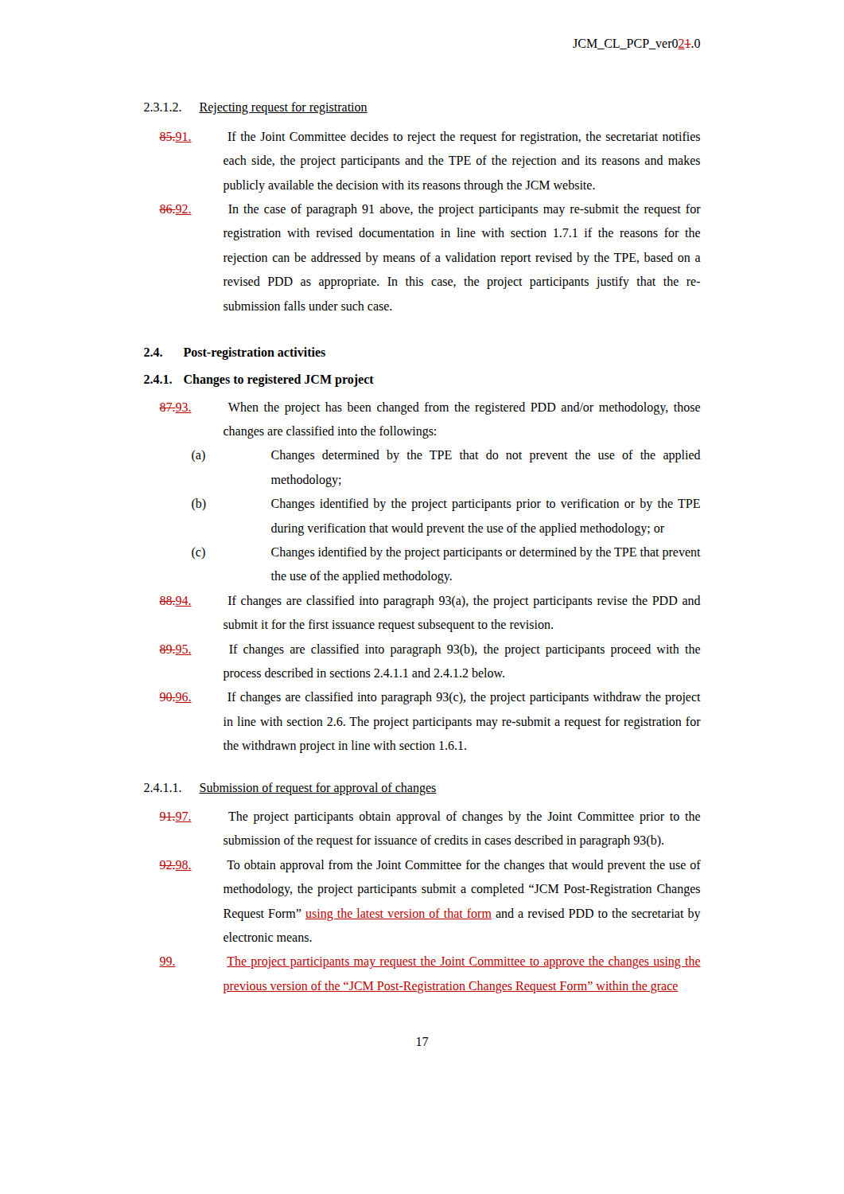JCM_CL_PCP_ver021.0
2.3.1.2. Rejecting request for registration
85. 91. If the Joint Committee decides to reject the request for registration, the secretariat notifies each side, the project participants and the TPE of the rejection and its reasons and makes publicly available the decision with its reasons through the JCM website.
86. 92. In the case of paragraph 91 above, the project participants may re-submit the request for registration with revised documentation in line with section 1.7.1 if the reasons for the rejection can be addressed by means of a validation report revised by the TPE, based on a revised PDD as appropriate. In this case, the project participants justify that the re-submission falls under such case.
2.4. Post-registration activities
2.4.1. Changes to registered JCM project
87. 93. When the project has been changed from the registered PDD and/or methodology, those changes are classified into the followings:
(a) Changes determined by the TPE that do not prevent the use of the applied methodology;
(b) Changes identified by the project participants prior to verification or by the TPE during verification that would prevent the use of the applied methodology; or
(c) Changes identified by the project participants or determined by the TPE that prevent the use of the applied methodology.
88. 94. If changes are classified into paragraph 93(a), the project participants revise the PDD and submit it for the first issuance request subsequent to the revision.
89. 95. If changes are classified into paragraph 93(b), the project participants proceed with the process described in sections 2.4.1.1 and 2.4.1.2 below.
90. 96. If changes are classified into paragraph 93(c), the project participants withdraw the project in line with section 2.6. The project participants may re-submit a request for registration for the withdrawn project in line with section 1.6.1.
2.4.1.1. Submission of request for approval of changes
91. 97. The project participants obtain approval of changes by the Joint Committee prior to the submission of the request for issuance of credits in cases described in paragraph 93(b).
92. 98. To obtain approval from the Joint Committee for the changes that would prevent the use of methodology, the project participants submit a completed “JCM Post-Registration Changes Request Form” using the latest version of that form and a revised PDD to the secretariat by electronic means.
99. The project participants may request the Joint Committee to approve the changes using the previous version of the “JCM Post-Registration Changes Request Form” within the grace
17